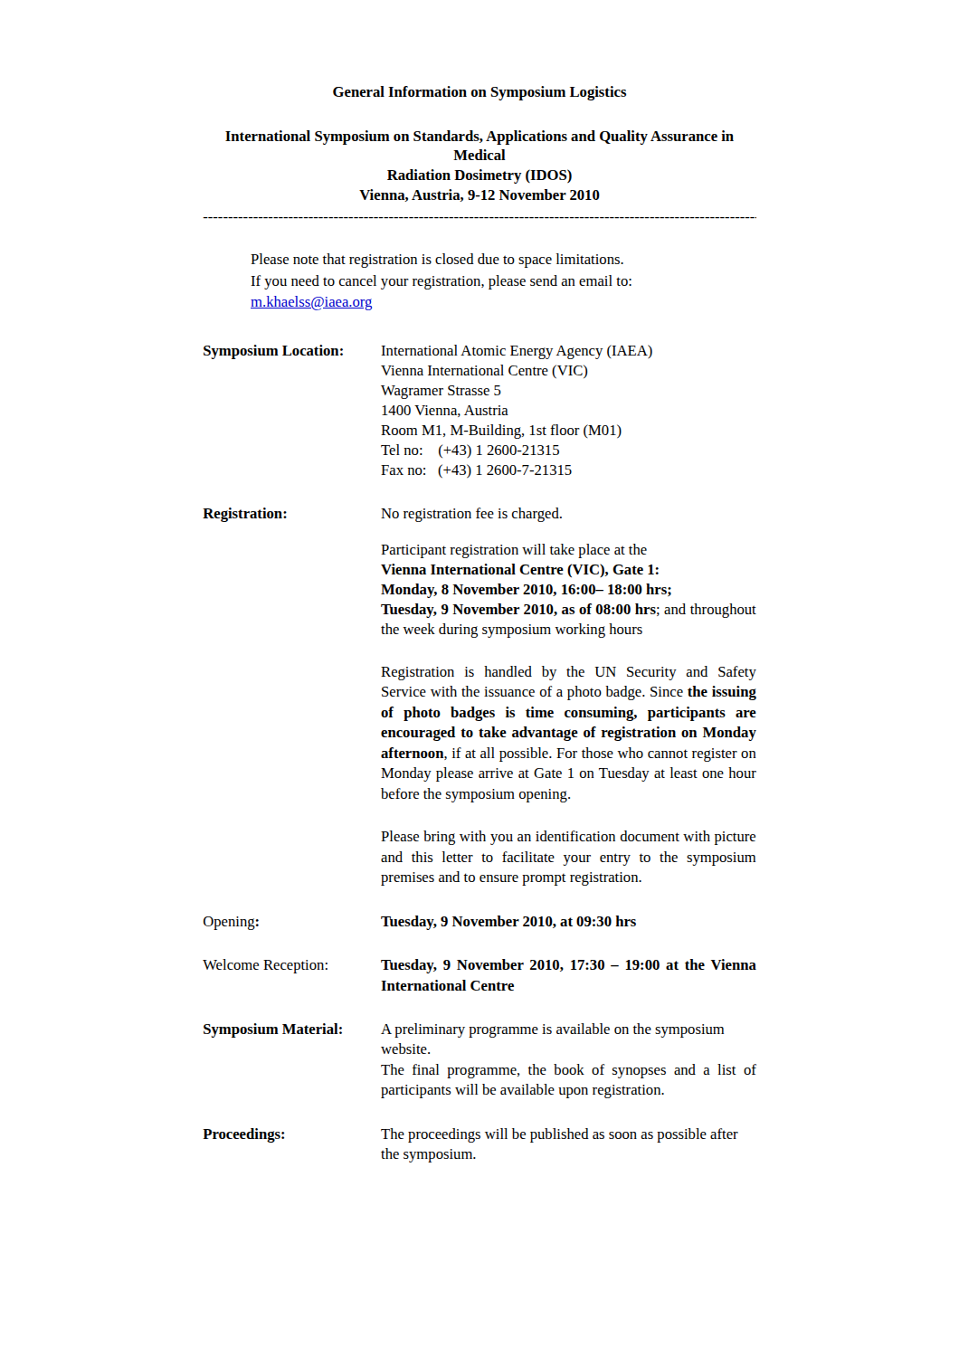General Information on Symposium Logistics
International Symposium on Standards, Applications and Quality Assurance in Medical
Radiation Dosimetry (IDOS)
Vienna, Austria, 9-12 November 2010
-----------------------------------------------------------------------------------------------------------------------
Please note that registration is closed due to space limitations.
If you need to cancel your registration, please send an email to: m.khaelss@iaea.org
| Symposium Location: | International Atomic Energy Agency (IAEA) Vienna International Centre (VIC) Wagramer Strasse 5 1400 Vienna, Austria Room M1, M-Building, 1st floor (M01) Tel no: (+43) 1 2600-21315 Fax no: (+43) 1 2600-7-21315 |
| Registration: | No registration fee is charged. Participant registration will take place at the Vienna International Centre (VIC), Gate 1: Monday, 8 November 2010, 16:00– 18:00 hrs; Tuesday, 9 November 2010, as of 08:00 hrs ; and throughout the week during symposium working hours Registration is handled by the UN Security and Safety Service with the issuance of a photo badge. Since the issuing of photo badges is time consuming, participants are encouraged to take advantage of registration on Monday afternoon , if at all possible. For those who cannot register on Monday please arrive at Gate 1 on Tuesday at least one hour before the symposium opening. Please bring with you an identification document with picture and this letter to facilitate your entry to the symposium premises and to ensure prompt registration. |
| Opening : | Tuesday, 9 November 2010, at 09:30 hrs |
| Welcome Reception: | Tuesday, 9 November 2010, 17:30 – 19:00 at the Vienna International Centre |
| Symposium Material: | A preliminary programme is available on the symposium website. The final programme, the book of synopses and a list of participants will be available upon registration. |
| Proceedings: | The proceedings will be published as soon as possible after the symposium. |